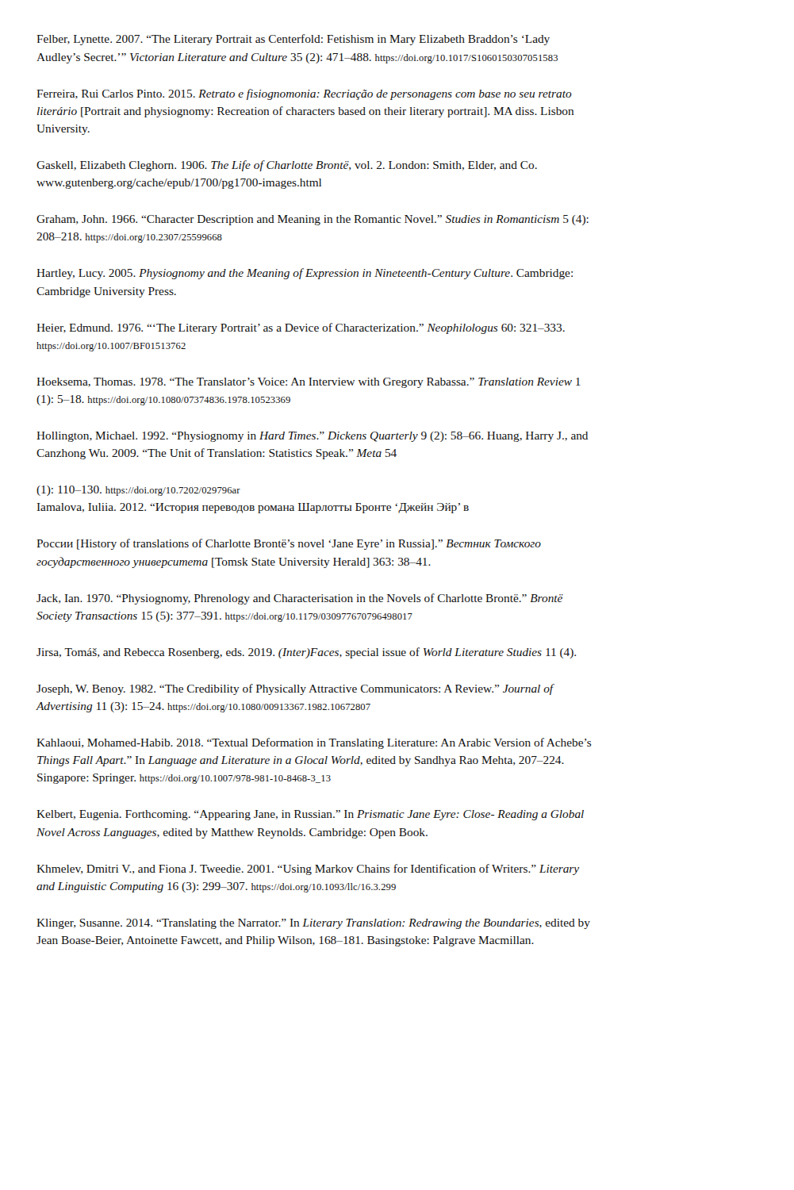Felber, Lynette. 2007. “The Literary Portrait as Centerfold: Fetishism in Mary Elizabeth Braddon’s ‘Lady Audley’s Secret.’” Victorian Literature and Culture 35 (2): 471–488. https://doi.org/10.1017/S1060150307051583
Ferreira, Rui Carlos Pinto. 2015. Retrato e fisiognomonia: Recriação de personagens com base no seu retrato literário [Portrait and physiognomy: Recreation of characters based on their literary portrait]. MA diss. Lisbon University.
Gaskell, Elizabeth Cleghorn. 1906. The Life of Charlotte Brontë, vol. 2. London: Smith, Elder, and Co. www.gutenberg.org/cache/epub/1700/pg1700-images.html
Graham, John. 1966. “Character Description and Meaning in the Romantic Novel.” Studies in Romanticism 5 (4): 208–218. https://doi.org/10.2307/25599668
Hartley, Lucy. 2005. Physiognomy and the Meaning of Expression in Nineteenth-Century Culture. Cambridge: Cambridge University Press.
Heier, Edmund. 1976. “‘The Literary Portrait’ as a Device of Characterization.” Neophilologus 60: 321–333. https://doi.org/10.1007/BF01513762
Hoeksema, Thomas. 1978. “The Translator’s Voice: An Interview with Gregory Rabassa.” Translation Review 1 (1): 5–18. https://doi.org/10.1080/07374836.1978.10523369
Hollington, Michael. 1992. “Physiognomy in Hard Times.” Dickens Quarterly 9 (2): 58–66. Huang, Harry J., and Canzhong Wu. 2009. “The Unit of Translation: Statistics Speak.” Meta 54
(1): 110–130. https://doi.org/10.7202/029796ar
Iamalova, Iuliia. 2012. “История переводов романа Шарлотты Бронте ‘Джейн Эйр’ в
России [History of translations of Charlotte Brontë’s novel ‘Jane Eyre’ in Russia].” Вестник Томского государственного университета [Tomsk State University Herald] 363: 38–41.
Jack, Ian. 1970. “Physiognomy, Phrenology and Characterisation in the Novels of Charlotte Brontë.” Brontë Society Transactions 15 (5): 377–391. https://doi.org/10.1179/030977670796498017
Jirsa, Tomáš, and Rebecca Rosenberg, eds. 2019. (Inter)Faces, special issue of World Literature Studies 11 (4).
Joseph, W. Benoy. 1982. “The Credibility of Physically Attractive Communicators: A Review.” Journal of Advertising 11 (3): 15–24. https://doi.org/10.1080/00913367.1982.10672807
Kahlaoui, Mohamed-Habib. 2018. “Textual Deformation in Translating Literature: An Arabic Version of Achebe’s Things Fall Apart.” In Language and Literature in a Glocal World, edited by Sandhya Rao Mehta, 207–224. Singapore: Springer. https://doi.org/10.1007/978-981-10-8468-3_13
Kelbert, Eugenia. Forthcoming. “Appearing Jane, in Russian.” In Prismatic Jane Eyre: Close- Reading a Global Novel Across Languages, edited by Matthew Reynolds. Cambridge: Open Book.
Khmelev, Dmitri V., and Fiona J. Tweedie. 2001. “Using Markov Chains for Identification of Writers.” Literary and Linguistic Computing 16 (3): 299–307. https://doi.org/10.1093/llc/16.3.299
Klinger, Susanne. 2014. “Translating the Narrator.” In Literary Translation: Redrawing the Boundaries, edited by Jean Boase-Beier, Antoinette Fawcett, and Philip Wilson, 168–181. Basingstoke: Palgrave Macmillan.